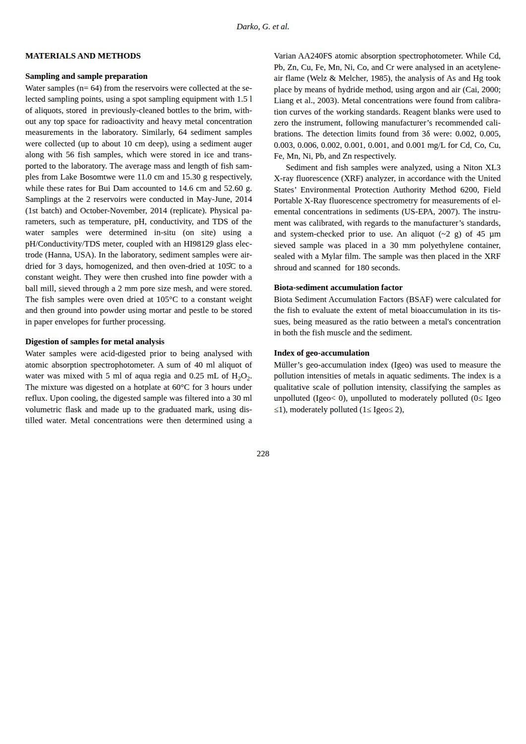Darko, G. et al.
Materials and Methods
Sampling and sample preparation
Water samples (n= 64) from the reservoirs were collected at the selected sampling points, using a spot sampling equipment with 1.5 l of aliquots, stored in previously-cleaned bottles to the brim, without any top space for radioactivity and heavy metal concentration measurements in the laboratory. Similarly, 64 sediment samples were collected (up to about 10 cm deep), using a sediment auger along with 56 fish samples, which were stored in ice and transported to the laboratory. The average mass and length of fish samples from Lake Bosomtwe were 11.0 cm and 15.30 g respectively, while these rates for Bui Dam accounted to 14.6 cm and 52.60 g. Samplings at the 2 reservoirs were conducted in May-June, 2014 (1st batch) and October-November, 2014 (replicate). Physical parameters, such as temperature, pH, conductivity, and TDS of the water samples were determined in-situ (on site) using a pH/Conductivity/TDS meter, coupled with an HI98129 glass electrode (Hanna, USA). In the laboratory, sediment samples were air-dried for 3 days, homogenized, and then oven-dried at 105̊C to a constant weight. They were then crushed into fine powder with a ball mill, sieved through a 2 mm pore size mesh, and were stored. The fish samples were oven dried at 105°C to a constant weight and then ground into powder using mortar and pestle to be stored in paper envelopes for further processing.
Digestion of samples for metal analysis
Water samples were acid-digested prior to being analysed with atomic absorption spectrophotometer. A sum of 40 ml aliquot of water was mixed with 5 ml of aqua regia and 0.25 mL of H2O2. The mixture was digested on a hotplate at 60°C for 3 hours under reflux. Upon cooling, the digested sample was filtered into a 30 ml volumetric flask and made up to the graduated mark, using distilled water. Metal concentrations were then determined using a Varian AA240FS atomic absorption spectrophotometer. While Cd, Pb, Zn, Cu, Fe, Mn, Ni, Co, and Cr were analysed in an acetylene-air flame (Welz & Melcher, 1985), the analysis of As and Hg took place by means of hydride method, using argon and air (Cai, 2000; Liang et al., 2003). Metal concentrations were found from calibration curves of the working standards. Reagent blanks were used to zero the instrument, following manufacturer’s recommended calibrations. The detection limits found from 3δ were: 0.002, 0.005, 0.003, 0.006, 0.002, 0.001, 0.001, and 0.001 mg/L for Cd, Co, Cu, Fe, Mn, Ni, Pb, and Zn respectively.
Sediment and fish samples were analyzed, using a Niton XL3 X-ray fluorescence (XRF) analyzer, in accordance with the United States’ Environmental Protection Authority Method 6200, Field Portable X-Ray fluorescence spectrometry for measurements of elemental concentrations in sediments (US-EPA, 2007). The instrument was calibrated, with regards to the manufacturer’s standards, and system-checked prior to use. An aliquot (~2 g) of 45 µm sieved sample was placed in a 30 mm polyethylene container, sealed with a Mylar film. The sample was then placed in the XRF shroud and scanned for 180 seconds.
Biota-sediment accumulation factor
Biota Sediment Accumulation Factors (BSAF) were calculated for the fish to evaluate the extent of metal bioaccumulation in its tissues, being measured as the ratio between a metal's concentration in both the fish muscle and the sediment.
Index of geo-accumulation
Müller’s geo-accumulation index (Igeo) was used to measure the pollution intensities of metals in aquatic sediments. The index is a qualitative scale of pollution intensity, classifying the samples as unpolluted (Igeo< 0), unpolluted to moderately polluted (0≤ Igeo ≤1), moderately polluted (1≤ Igeo≤ 2),
228